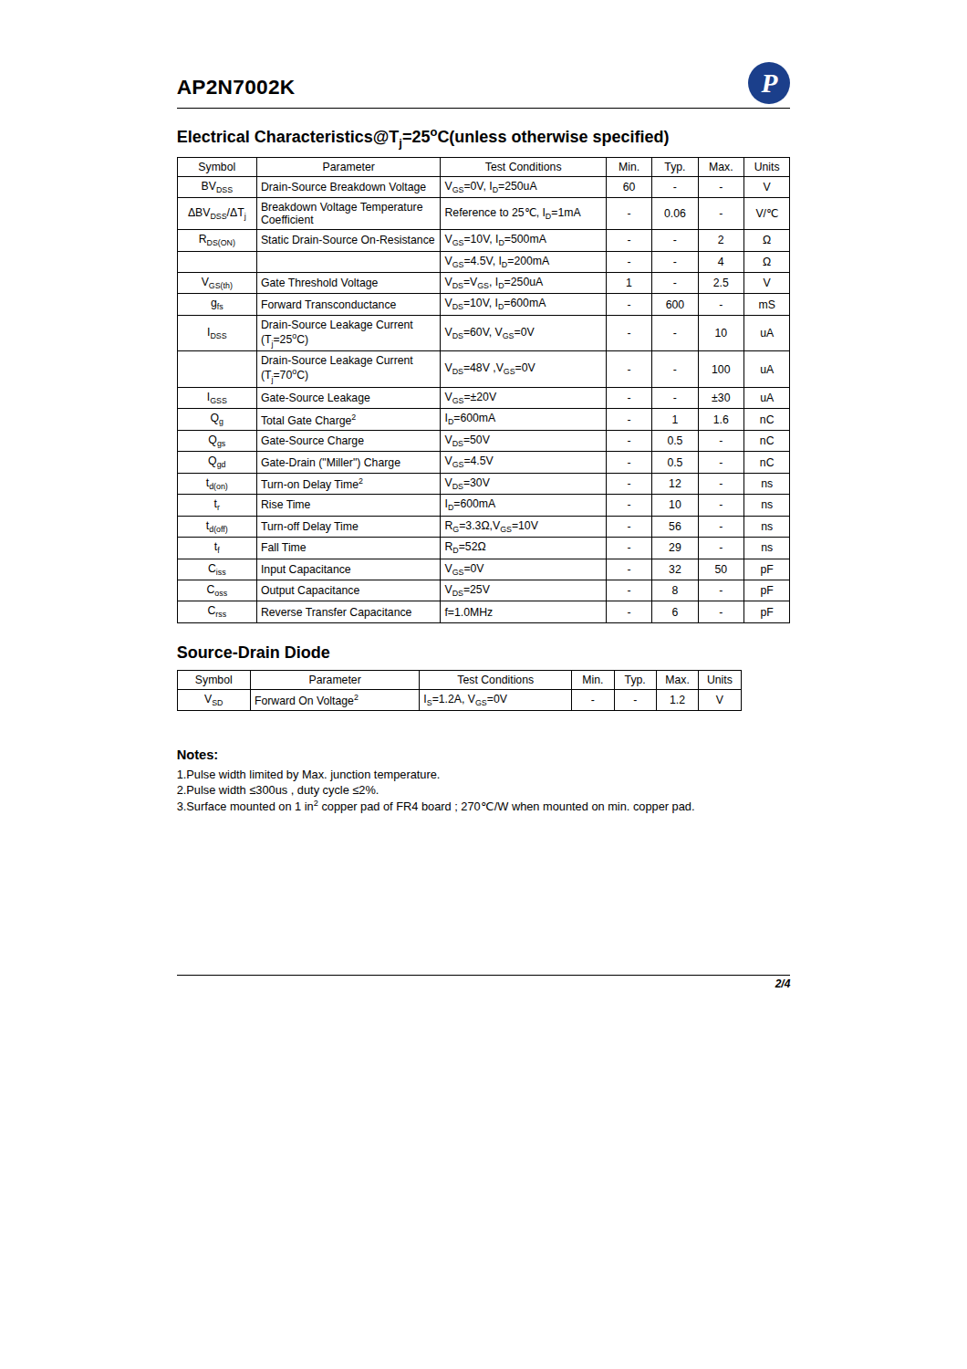P
AP2N7002K
Electrical Characteristics@Tj=25oC(unless otherwise specified)
| Symbol | Parameter | Test Conditions | Min. | Typ. | Max. | Units |
| --- | --- | --- | --- | --- | --- | --- |
| BV DSS | Drain-Source Breakdown Voltage | V GS =0V, I D =250uA | 60 | - | - | V |
| ΔBV DSS /ΔT j | Breakdown Voltage Temperature Coefficient | Reference to 25℃, I D =1mA | - | 0.06 | - | V/℃ |
| R DS(ON) | Static Drain-Source On-Resistance | V GS =10V, I D =500mA | - | - | 2 | Ω |
| | | V GS =4.5V, I D =200mA | - | - | 4 | Ω |
| V GS(th) | Gate Threshold Voltage | V DS =V GS , I D =250uA | 1 | - | 2.5 | V |
| g fs | Forward Transconductance | V DS =10V, I D =600mA | - | 600 | - | mS |
| I DSS | Drain-Source Leakage Current (T j =25 o C) | V DS =60V, V GS =0V | - | - | 10 | uA |
| | Drain-Source Leakage Current (T j =70 o C) | V DS =48V ,V GS =0V | - | - | 100 | uA |
| I GSS | Gate-Source Leakage | V GS =±20V | - | - | ±30 | uA |
| Q g | Total Gate Charge 2 | I D =600mA | - | 1 | 1.6 | nC |
| Q gs | Gate-Source Charge | V DS =50V | - | 0.5 | - | nC |
| Q gd | Gate-Drain ("Miller") Charge | V GS =4.5V | - | 0.5 | - | nC |
| t d(on) | Turn-on Delay Time 2 | V DS =30V | - | 12 | - | ns |
| t r | Rise Time | I D =600mA | - | 10 | - | ns |
| t d(off) | Turn-off Delay Time | R G =3.3Ω,V GS =10V | - | 56 | - | ns |
| t f | Fall Time | R D =52Ω | - | 29 | - | ns |
| C iss | Input Capacitance | V GS =0V | - | 32 | 50 | pF |
| C oss | Output Capacitance | V DS =25V | - | 8 | - | pF |
| C rss | Reverse Transfer Capacitance | f=1.0MHz | - | 6 | - | pF |
Source-Drain Diode
| Symbol | Parameter | Test Conditions | Min. | Typ. | Max. | Units |
| --- | --- | --- | --- | --- | --- | --- |
| V SD | Forward On Voltage 2 | I S =1.2A, V GS =0V | - | - | 1.2 | V |
Notes:
1.Pulse width limited by Max. junction temperature.
2.Pulse width ≤300us , duty cycle ≤2%.
3.Surface mounted on 1 in2 copper pad of FR4 board ; 270℃/W when mounted on min. copper pad.
2/4